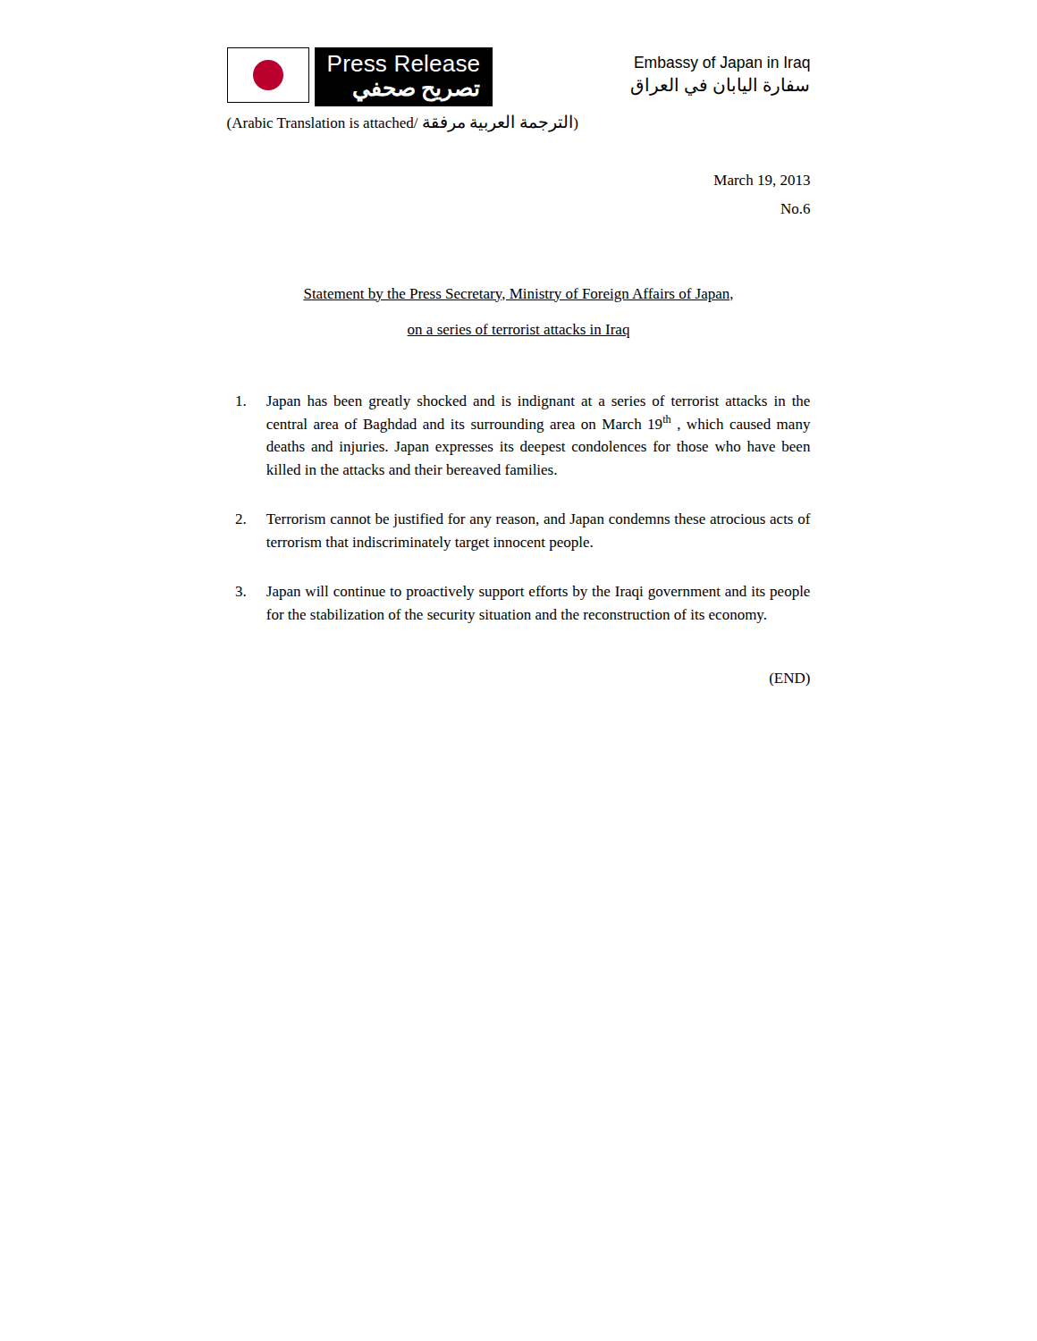Press Release
تصريح صحفي
Embassy of Japan in Iraq
سفارة اليابان في العراق
(Arabic Translation is attached/ الترجمة العربية مرفقة)
March 19, 2013
No.6
Statement by the Press Secretary, Ministry of Foreign Affairs of Japan,
on a series of terrorist attacks in Iraq
Japan has been greatly shocked and is indignant at a series of terrorist attacks in the central area of Baghdad and its surrounding area on March 19th , which caused many deaths and injuries. Japan expresses its deepest condolences for those who have been killed in the attacks and their bereaved families.
Terrorism cannot be justified for any reason, and Japan condemns these atrocious acts of terrorism that indiscriminately target innocent people.
Japan will continue to proactively support efforts by the Iraqi government and its people for the stabilization of the security situation and the reconstruction of its economy.
(END)